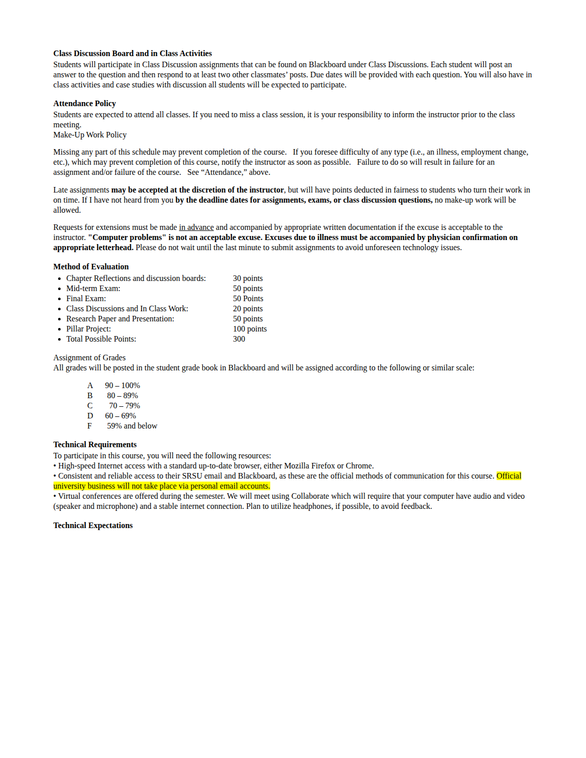Class Discussion Board and in Class Activities
Students will participate in Class Discussion assignments that can be found on Blackboard under Class Discussions. Each student will post an answer to the question and then respond to at least two other classmates’ posts. Due dates will be provided with each question. You will also have in class activities and case studies with discussion all students will be expected to participate.
Attendance Policy
Students are expected to attend all classes. If you need to miss a class session, it is your responsibility to inform the instructor prior to the class meeting.
Make-Up Work Policy
Missing any part of this schedule may prevent completion of the course. If you foresee difficulty of any type (i.e., an illness, employment change, etc.), which may prevent completion of this course, notify the instructor as soon as possible. Failure to do so will result in failure for an assignment and/or failure of the course. See “Attendance,” above.
Late assignments may be accepted at the discretion of the instructor, but will have points deducted in fairness to students who turn their work in on time. If I have not heard from you by the deadline dates for assignments, exams, or class discussion questions, no make-up work will be allowed.
Requests for extensions must be made in advance and accompanied by appropriate written documentation if the excuse is acceptable to the instructor. "Computer problems" is not an acceptable excuse. Excuses due to illness must be accompanied by physician confirmation on appropriate letterhead. Please do not wait until the last minute to submit assignments to avoid unforeseen technology issues.
Method of Evaluation
Chapter Reflections and discussion boards: 30 points
Mid-term Exam: 50 points
Final Exam: 50 Points
Class Discussions and In Class Work: 20 points
Research Paper and Presentation: 50 points
Pillar Project: 100 points
Total Possible Points: 300
Assignment of Grades
All grades will be posted in the student grade book in Blackboard and will be assigned according to the following or similar scale:
A90 – 100%
B 80 – 89%
C 70 – 79%
D60 – 69%
F 59% and below
Technical Requirements
To participate in this course, you will need the following resources:
• High-speed Internet access with a standard up-to-date browser, either Mozilla Firefox or Chrome.
• Consistent and reliable access to their SRSU email and Blackboard, as these are the official methods of communication for this course. Official university business will not take place via personal email accounts.
• Virtual conferences are offered during the semester. We will meet using Collaborate which will require that your computer have audio and video (speaker and microphone) and a stable internet connection. Plan to utilize headphones, if possible, to avoid feedback.
Technical Expectations